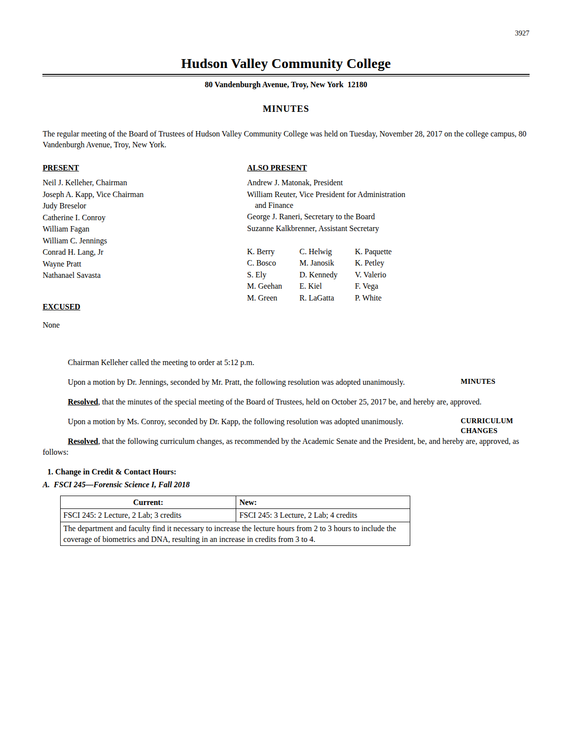3927
Hudson Valley Community College
80 Vandenburgh Avenue, Troy, New York 12180
MINUTES
The regular meeting of the Board of Trustees of Hudson Valley Community College was held on Tuesday, November 28, 2017 on the college campus, 80 Vandenburgh Avenue, Troy, New York.
| PRESENT Neil J. Kelleher, Chairman Joseph A. Kapp, Vice Chairman Judy Breselor Catherine I. Conroy William Fagan William C. Jennings Conrad H. Lang, Jr Wayne Pratt Nathanael Savasta EXCUSED None | ALSO PRESENT Andrew J. Matonak, President William Reuter, Vice President for Administration and Finance George J. Raneri, Secretary to the Board Suzanne Kalkbrenner, Assistant Secretary / K. Berry / C. Helwig / K. Paquette / / C. Bosco / M. Janosik / K. Petley / / S. Ely / D. Kennedy / V. Valerio / / M. Geehan / E. Kiel / F. Vega / / M. Green / R. LaGatta / P. White / |
Chairman Kelleher called the meeting to order at 5:12 p.m.
MINUTES
Upon a motion by Dr. Jennings, seconded by Mr. Pratt, the following resolution was adopted unanimously.
Resolved, that the minutes of the special meeting of the Board of Trustees, held on October 25, 2017 be, and hereby are, approved.
CURRICULUM CHANGES
Upon a motion by Ms. Conroy, seconded by Dr. Kapp, the following resolution was adopted unanimously.
Resolved, that the following curriculum changes, as recommended by the Academic Senate and the President, be, and hereby are, approved, as follows:
Change in Credit & Contact Hours:
A. FSCI 245—Forensic Science I, Fall 2018
| Current: | New: |
| FSCI 245: 2 Lecture, 2 Lab; 3 credits | FSCI 245: 3 Lecture, 2 Lab; 4 credits |
| The department and faculty find it necessary to increase the lecture hours from 2 to 3 hours to include the coverage of biometrics and DNA, resulting in an increase in credits from 3 to 4. |